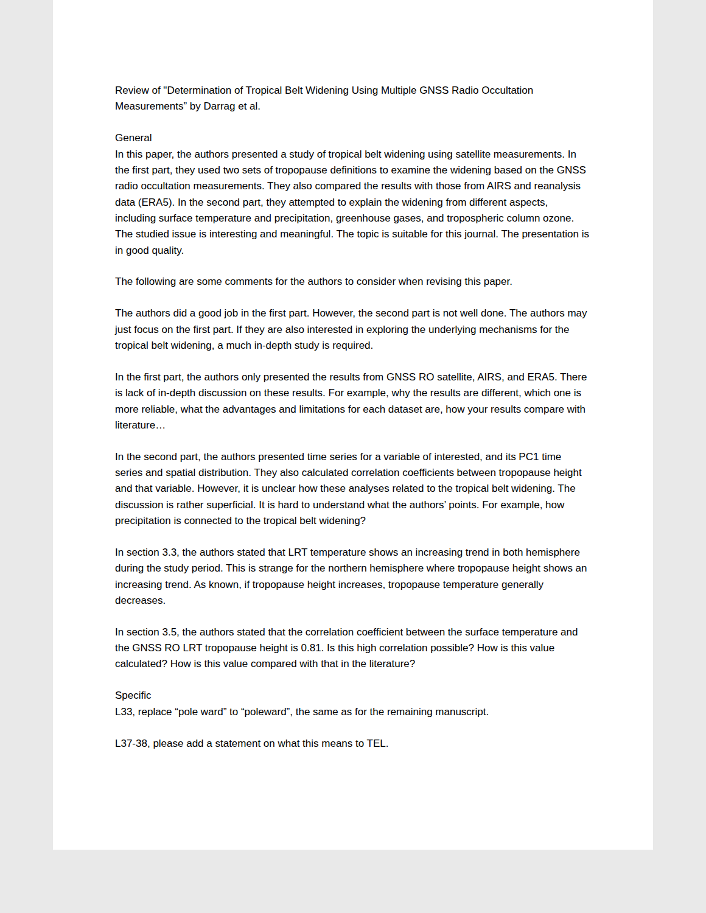Review of "Determination of Tropical Belt Widening Using Multiple GNSS Radio Occultation Measurements” by Darrag et al.
General
In this paper, the authors presented a study of tropical belt widening using satellite measurements. In the first part, they used two sets of tropopause definitions to examine the widening based on the GNSS radio occultation measurements. They also compared the results with those from AIRS and reanalysis data (ERA5). In the second part, they attempted to explain the widening from different aspects, including surface temperature and precipitation, greenhouse gases, and tropospheric column ozone. The studied issue is interesting and meaningful. The topic is suitable for this journal. The presentation is in good quality.
The following are some comments for the authors to consider when revising this paper.
The authors did a good job in the first part. However, the second part is not well done. The authors may just focus on the first part. If they are also interested in exploring the underlying mechanisms for the tropical belt widening, a much in-depth study is required.
In the first part, the authors only presented the results from GNSS RO satellite, AIRS, and ERA5. There is lack of in-depth discussion on these results. For example, why the results are different, which one is more reliable, what the advantages and limitations for each dataset are, how your results compare with literature…
In the second part, the authors presented time series for a variable of interested, and its PC1 time series and spatial distribution. They also calculated correlation coefficients between tropopause height and that variable. However, it is unclear how these analyses related to the tropical belt widening. The discussion is rather superficial. It is hard to understand what the authors’ points. For example, how precipitation is connected to the tropical belt widening?
In section 3.3, the authors stated that LRT temperature shows an increasing trend in both hemisphere during the study period. This is strange for the northern hemisphere where tropopause height shows an increasing trend. As known, if tropopause height increases, tropopause temperature generally decreases.
In section 3.5, the authors stated that the correlation coefficient between the surface temperature and the GNSS RO LRT tropopause height is 0.81. Is this high correlation possible? How is this value calculated? How is this value compared with that in the literature?
Specific
L33, replace “pole ward” to “poleward”, the same as for the remaining manuscript.
L37-38, please add a statement on what this means to TEL.